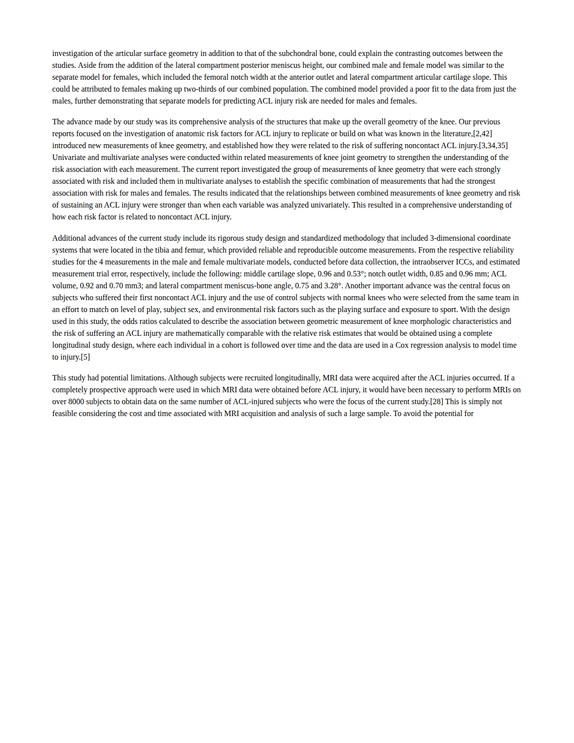investigation of the articular surface geometry in addition to that of the subchondral bone, could explain the contrasting outcomes between the studies. Aside from the addition of the lateral compartment posterior meniscus height, our combined male and female model was similar to the separate model for females, which included the femoral notch width at the anterior outlet and lateral compartment articular cartilage slope. This could be attributed to females making up two-thirds of our combined population. The combined model provided a poor fit to the data from just the males, further demonstrating that separate models for predicting ACL injury risk are needed for males and females.
The advance made by our study was its comprehensive analysis of the structures that make up the overall geometry of the knee. Our previous reports focused on the investigation of anatomic risk factors for ACL injury to replicate or build on what was known in the literature,[2,42] introduced new measurements of knee geometry, and established how they were related to the risk of suffering noncontact ACL injury.[3,34,35] Univariate and multivariate analyses were conducted within related measurements of knee joint geometry to strengthen the understanding of the risk association with each measurement. The current report investigated the group of measurements of knee geometry that were each strongly associated with risk and included them in multivariate analyses to establish the specific combination of measurements that had the strongest association with risk for males and females. The results indicated that the relationships between combined measurements of knee geometry and risk of sustaining an ACL injury were stronger than when each variable was analyzed univariately. This resulted in a comprehensive understanding of how each risk factor is related to noncontact ACL injury.
Additional advances of the current study include its rigorous study design and standardized methodology that included 3-dimensional coordinate systems that were located in the tibia and femur, which provided reliable and reproducible outcome measurements. From the respective reliability studies for the 4 measurements in the male and female multivariate models, conducted before data collection, the intraobserver ICCs, and estimated measurement trial error, respectively, include the following: middle cartilage slope, 0.96 and 0.53°; notch outlet width, 0.85 and 0.96 mm; ACL volume, 0.92 and 0.70 mm3; and lateral compartment meniscus-bone angle, 0.75 and 3.28°. Another important advance was the central focus on subjects who suffered their first noncontact ACL injury and the use of control subjects with normal knees who were selected from the same team in an effort to match on level of play, subject sex, and environmental risk factors such as the playing surface and exposure to sport. With the design used in this study, the odds ratios calculated to describe the association between geometric measurement of knee morphologic characteristics and the risk of suffering an ACL injury are mathematically comparable with the relative risk estimates that would be obtained using a complete longitudinal study design, where each individual in a cohort is followed over time and the data are used in a Cox regression analysis to model time to injury.[5]
This study had potential limitations. Although subjects were recruited longitudinally, MRI data were acquired after the ACL injuries occurred. If a completely prospective approach were used in which MRI data were obtained before ACL injury, it would have been necessary to perform MRIs on over 8000 subjects to obtain data on the same number of ACL-injured subjects who were the focus of the current study.[28] This is simply not feasible considering the cost and time associated with MRI acquisition and analysis of such a large sample. To avoid the potential for